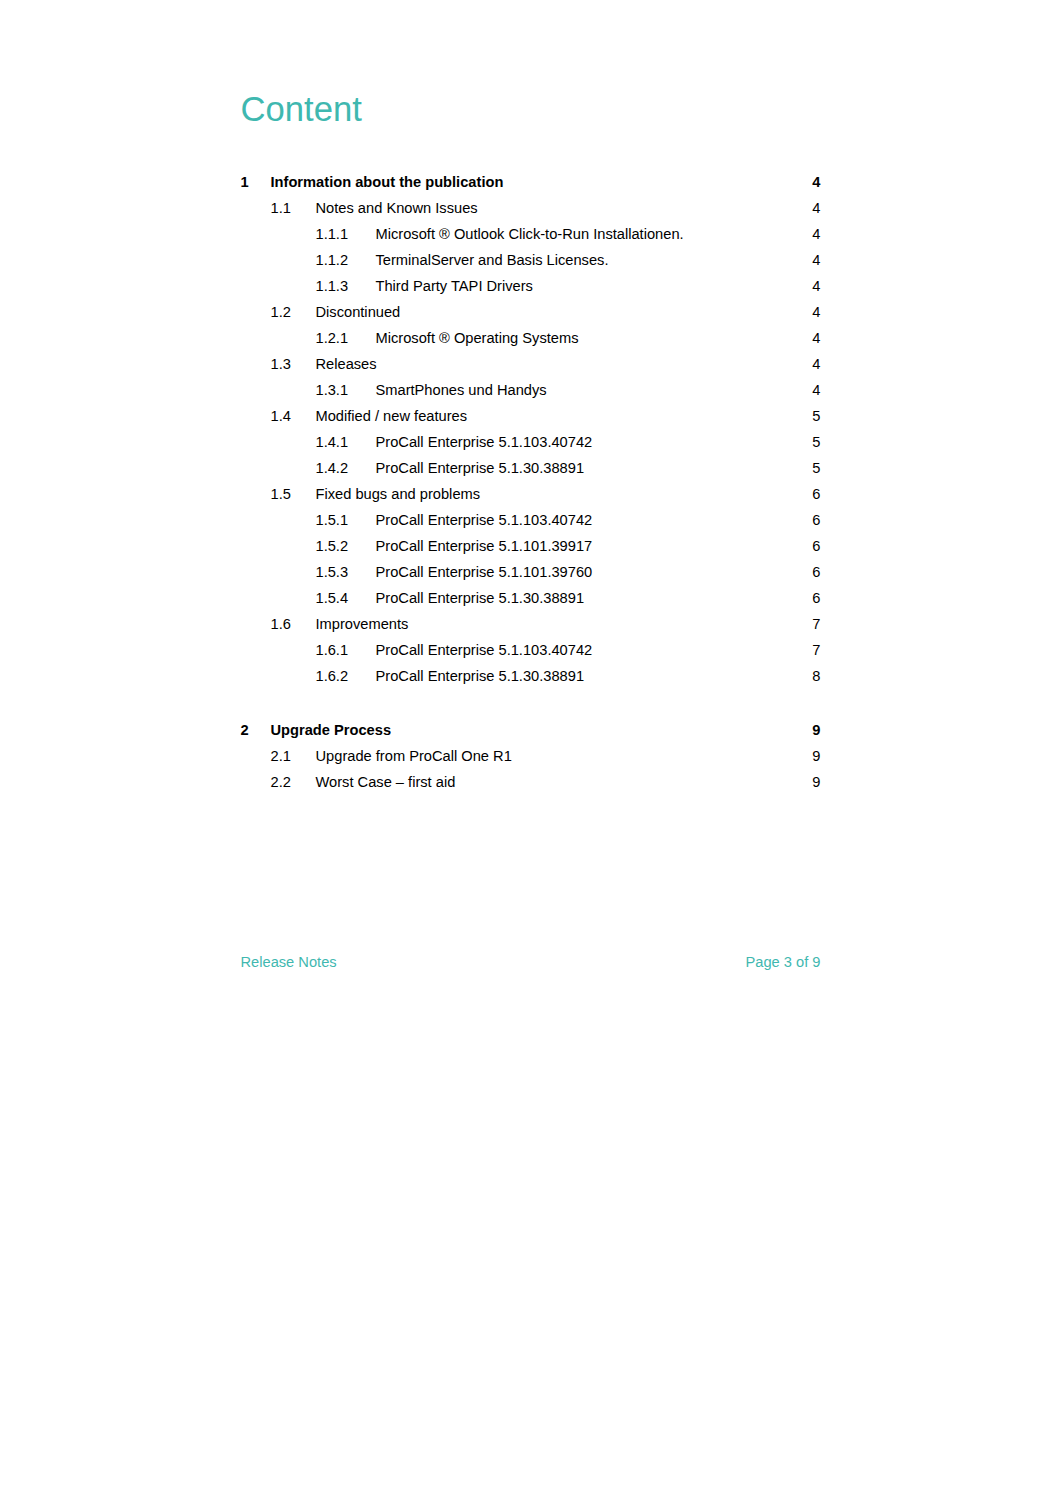Content
| 1 | Information about the publication | 4 |
| | 1.1 | Notes and Known Issues | 4 |
| | | 1.1.1 | Microsoft ® Outlook Click-to-Run Installationen. | 4 |
| | | 1.1.2 | TerminalServer and Basis Licenses. | 4 |
| | | 1.1.3 | Third Party TAPI Drivers | 4 |
| | 1.2 | Discontinued | 4 |
| | | 1.2.1 | Microsoft ® Operating Systems | 4 |
| | 1.3 | Releases | 4 |
| | | 1.3.1 | SmartPhones und Handys | 4 |
| | 1.4 | Modified / new features | 5 |
| | | 1.4.1 | ProCall Enterprise 5.1.103.40742 | 5 |
| | | 1.4.2 | ProCall Enterprise 5.1.30.38891 | 5 |
| | 1.5 | Fixed bugs and problems | 6 |
| | | 1.5.1 | ProCall Enterprise 5.1.103.40742 | 6 |
| | | 1.5.2 | ProCall Enterprise 5.1.101.39917 | 6 |
| | | 1.5.3 | ProCall Enterprise 5.1.101.39760 | 6 |
| | | 1.5.4 | ProCall Enterprise 5.1.30.38891 | 6 |
| | 1.6 | Improvements | 7 |
| | | 1.6.1 | ProCall Enterprise 5.1.103.40742 | 7 |
| | | 1.6.2 | ProCall Enterprise 5.1.30.38891 | 8 |
| 2 | Upgrade Process | 9 |
| | 2.1 | Upgrade from ProCall One R1 | 9 |
| | 2.2 | Worst Case – first aid | 9 |
Release Notes Page 3 of 9